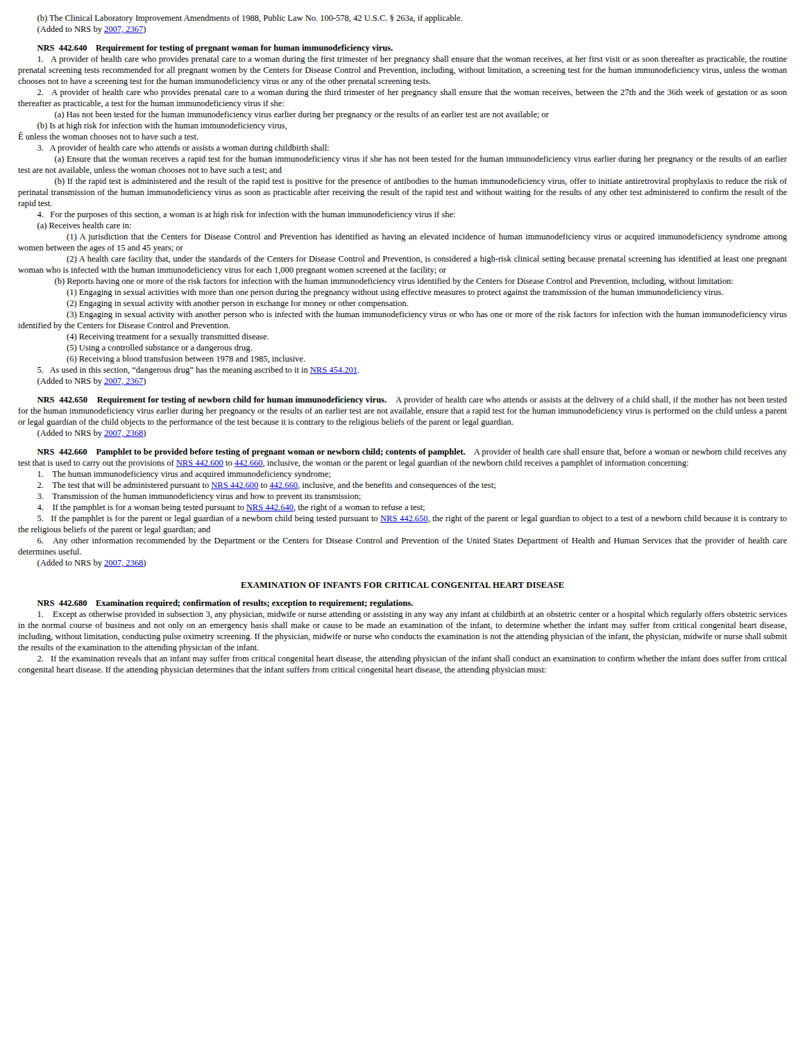(b) The Clinical Laboratory Improvement Amendments of 1988, Public Law No. 100-578, 42 U.S.C. § 263a, if applicable.
(Added to NRS by 2007, 2367)
NRS 442.640 Requirement for testing of pregnant woman for human immunodeficiency virus.
1. A provider of health care who provides prenatal care to a woman during the first trimester of her pregnancy shall ensure that the woman receives, at her first visit or as soon thereafter as practicable, the routine prenatal screening tests recommended for all pregnant women by the Centers for Disease Control and Prevention, including, without limitation, a screening test for the human immunodeficiency virus, unless the woman chooses not to have a screening test for the human immunodeficiency virus or any of the other prenatal screening tests.
2. A provider of health care who provides prenatal care to a woman during the third trimester of her pregnancy shall ensure that the woman receives, between the 27th and the 36th week of gestation or as soon thereafter as practicable, a test for the human immunodeficiency virus if she:
(a) Has not been tested for the human immunodeficiency virus earlier during her pregnancy or the results of an earlier test are not available; or
(b) Is at high risk for infection with the human immunodeficiency virus,
Ê unless the woman chooses not to have such a test.
3. A provider of health care who attends or assists a woman during childbirth shall:
(a) Ensure that the woman receives a rapid test for the human immunodeficiency virus if she has not been tested for the human immunodeficiency virus earlier during her pregnancy or the results of an earlier test are not available, unless the woman chooses not to have such a test; and
(b) If the rapid test is administered and the result of the rapid test is positive for the presence of antibodies to the human immunodeficiency virus, offer to initiate antiretroviral prophylaxis to reduce the risk of perinatal transmission of the human immunodeficiency virus as soon as practicable after receiving the result of the rapid test and without waiting for the results of any other test administered to confirm the result of the rapid test.
4. For the purposes of this section, a woman is at high risk for infection with the human immunodeficiency virus if she:
(a) Receives health care in:
(1) A jurisdiction that the Centers for Disease Control and Prevention has identified as having an elevated incidence of human immunodeficiency virus or acquired immunodeficiency syndrome among women between the ages of 15 and 45 years; or
(2) A health care facility that, under the standards of the Centers for Disease Control and Prevention, is considered a high-risk clinical setting because prenatal screening has identified at least one pregnant woman who is infected with the human immunodeficiency virus for each 1,000 pregnant women screened at the facility; or
(b) Reports having one or more of the risk factors for infection with the human immunodeficiency virus identified by the Centers for Disease Control and Prevention, including, without limitation:
(1) Engaging in sexual activities with more than one person during the pregnancy without using effective measures to protect against the transmission of the human immunodeficiency virus.
(2) Engaging in sexual activity with another person in exchange for money or other compensation.
(3) Engaging in sexual activity with another person who is infected with the human immunodeficiency virus or who has one or more of the risk factors for infection with the human immunodeficiency virus identified by the Centers for Disease Control and Prevention.
(4) Receiving treatment for a sexually transmitted disease.
(5) Using a controlled substance or a dangerous drug.
(6) Receiving a blood transfusion between 1978 and 1985, inclusive.
5. As used in this section, “dangerous drug” has the meaning ascribed to it in NRS 454.201.
(Added to NRS by 2007, 2367)
NRS 442.650 Requirement for testing of newborn child for human immunodeficiency virus. A provider of health care who attends or assists at the delivery of a child shall, if the mother has not been tested for the human immunodeficiency virus earlier during her pregnancy or the results of an earlier test are not available, ensure that a rapid test for the human immunodeficiency virus is performed on the child unless a parent or legal guardian of the child objects to the performance of the test because it is contrary to the religious beliefs of the parent or legal guardian.
(Added to NRS by 2007, 2368)
NRS 442.660 Pamphlet to be provided before testing of pregnant woman or newborn child; contents of pamphlet. A provider of health care shall ensure that, before a woman or newborn child receives any test that is used to carry out the provisions of NRS 442.600 to 442.660, inclusive, the woman or the parent or legal guardian of the newborn child receives a pamphlet of information concerning:
1. The human immunodeficiency virus and acquired immunodeficiency syndrome;
2. The test that will be administered pursuant to NRS 442.600 to 442.660, inclusive, and the benefits and consequences of the test;
3. Transmission of the human immunodeficiency virus and how to prevent its transmission;
4. If the pamphlet is for a woman being tested pursuant to NRS 442.640, the right of a woman to refuse a test;
5. If the pamphlet is for the parent or legal guardian of a newborn child being tested pursuant to NRS 442.650, the right of the parent or legal guardian to object to a test of a newborn child because it is contrary to the religious beliefs of the parent or legal guardian; and
6. Any other information recommended by the Department or the Centers for Disease Control and Prevention of the United States Department of Health and Human Services that the provider of health care determines useful.
(Added to NRS by 2007, 2368)
EXAMINATION OF INFANTS FOR CRITICAL CONGENITAL HEART DISEASE
NRS 442.680 Examination required; confirmation of results; exception to requirement; regulations.
1. Except as otherwise provided in subsection 3, any physician, midwife or nurse attending or assisting in any way any infant at childbirth at an obstetric center or a hospital which regularly offers obstetric services in the normal course of business and not only on an emergency basis shall make or cause to be made an examination of the infant, to determine whether the infant may suffer from critical congenital heart disease, including, without limitation, conducting pulse oximetry screening. If the physician, midwife or nurse who conducts the examination is not the attending physician of the infant, the physician, midwife or nurse shall submit the results of the examination to the attending physician of the infant.
2. If the examination reveals that an infant may suffer from critical congenital heart disease, the attending physician of the infant shall conduct an examination to confirm whether the infant does suffer from critical congenital heart disease. If the attending physician determines that the infant suffers from critical congenital heart disease, the attending physician must: